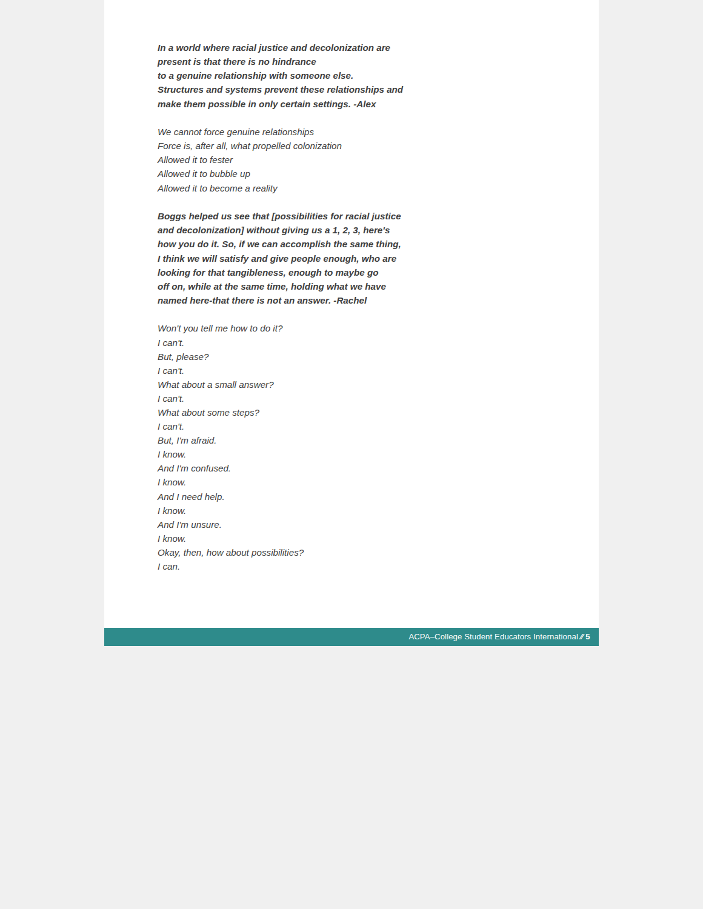In a world where racial justice and decolonization are
present is that there is no hindrance
to a genuine relationship with someone else.
Structures and systems prevent these relationships and
make them possible in only certain settings. -Alex
We cannot force genuine relationships
Force is, after all, what propelled colonization
Allowed it to fester
Allowed it to bubble up
Allowed it to become a reality
Boggs helped us see that [possibilities for racial justice
and decolonization] without giving us a 1, 2, 3, here's
how you do it. So, if we can accomplish the same thing,
I think we will satisfy and give people enough, who are
looking for that tangibleness, enough to maybe go
off on, while at the same time, holding what we have
named here-that there is not an answer. -Rachel
Won't you tell me how to do it?
I can't.
But, please?
I can't.
What about a small answer?
I can't.
What about some steps?
I can't.
But, I'm afraid.
I know.
And I'm confused.
I know.
And I need help.
I know.
And I'm unsure.
I know.
Okay, then, how about possibilities?
I can.
ACPA–College Student Educators International ⁄⁄ 5